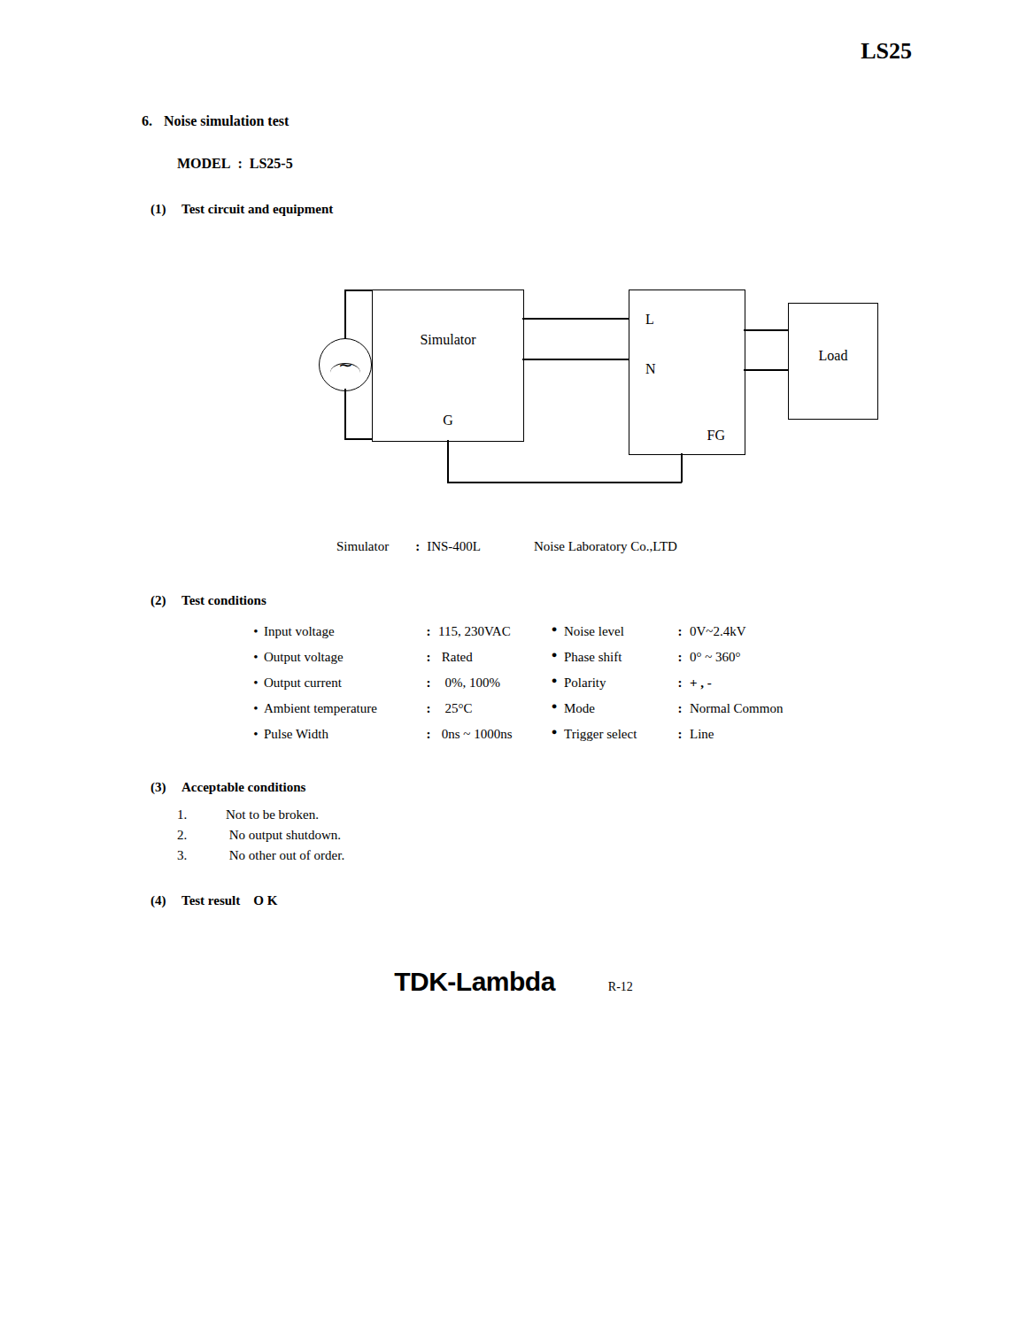LS25
6. Noise simulation test
MODEL : LS25-5
(1) Test circuit and equipment
∼
Simulator
G
L
N
FG
Load
Simulator: INS-400LNoise Laboratory Co.,LTD
(2) Test conditions
| • | Input voltage | : | 115, 230VAC | ● | Noise level | : | 0V~2.4kV |
| • | Output voltage | : | Rated | ● | Phase shift | : | 0° ~ 360° |
| • | Output current | : | 0%, 100% | ● | Polarity | : | + , - |
| • | Ambient temperature | : | 25°C | ● | Mode | : | Normal Common |
| • | Pulse Width | : | 0ns ~ 1000ns | ● | Trigger select | : | Line |
(3) Acceptable conditions
1. Not to be broken.
2. No output shutdown.
3. No other out of order.
(4) Test result O K
TDK-Lambda
R-12